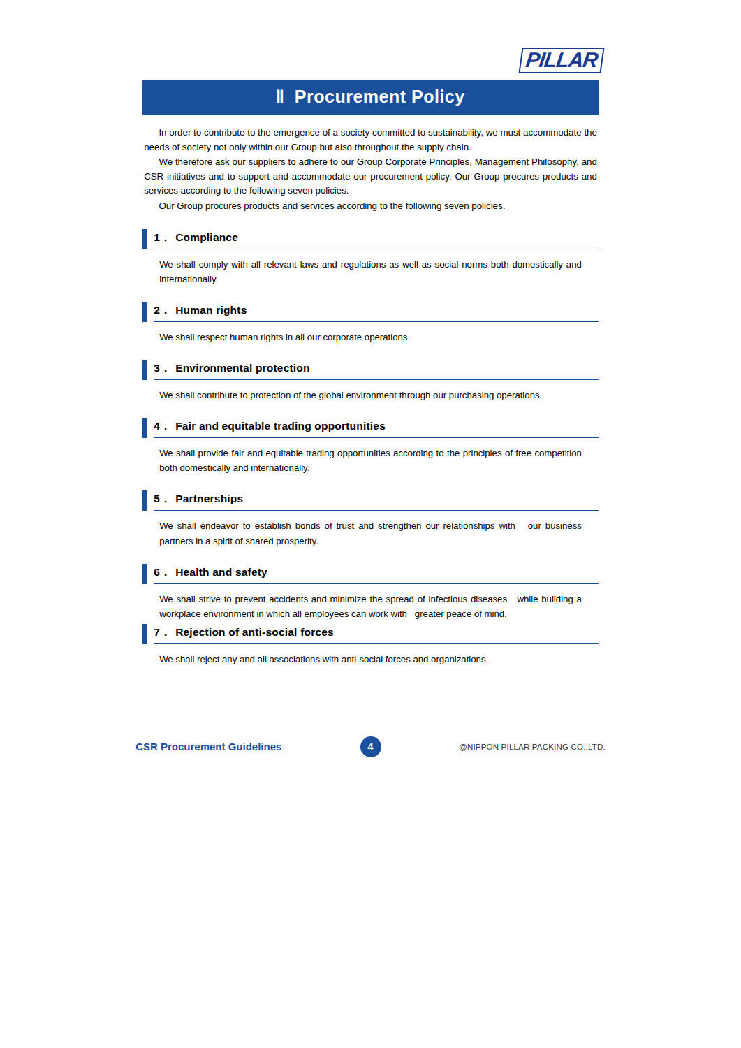PILLAR
ⅡProcurement Policy
In order to contribute to the emergence of a society committed to sustainability, we must accommodate the needs of society not only within our Group but also throughout the supply chain.
We therefore ask our suppliers to adhere to our Group Corporate Principles, Management Philosophy, and CSR initiatives and to support and accommodate our procurement policy. Our Group procures products and services according to the following seven policies.
Our Group procures products and services according to the following seven policies.
1．Compliance
We shall comply with all relevant laws and regulations as well as social norms both domestically and internationally.
2．Human rights
We shall respect human rights in all our corporate operations.
3．Environmental protection
We shall contribute to protection of the global environment through our purchasing operations.
4．Fair and equitable trading opportunities
We shall provide fair and equitable trading opportunities according to the principles of free competition both domestically and internationally.
5．Partnerships
We shall endeavor to establish bonds of trust and strengthen our relationships with our business partners in a spirit of shared prosperity.
6．Health and safety
We shall strive to prevent accidents and minimize the spread of infectious diseases while building a workplace environment in which all employees can work with greater peace of mind.
7．Rejection of anti-social forces
We shall reject any and all associations with anti-social forces and organizations.
CSR Procurement Guidelines
4
@NIPPON PILLAR PACKING CO.,LTD.